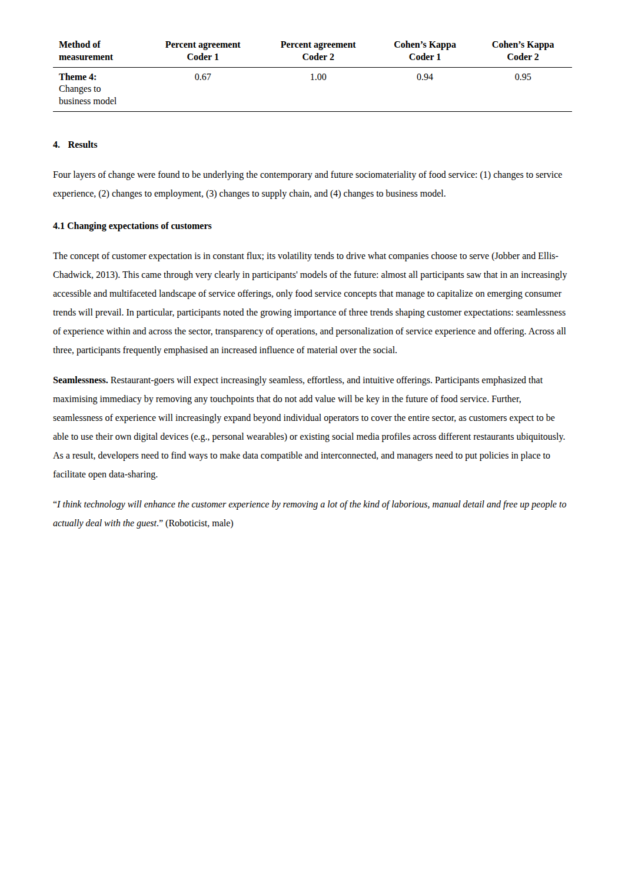| Method of measurement | Percent agreement Coder 1 | Percent agreement Coder 2 | Cohen’s Kappa Coder 1 | Cohen’s Kappa Coder 2 |
| --- | --- | --- | --- | --- |
| Theme 4: Changes to business model | 0.67 | 1.00 | 0.94 | 0.95 |
4. Results
Four layers of change were found to be underlying the contemporary and future sociomateriality of food service: (1) changes to service experience, (2) changes to employment, (3) changes to supply chain, and (4) changes to business model.
4.1 Changing expectations of customers
The concept of customer expectation is in constant flux; its volatility tends to drive what companies choose to serve (Jobber and Ellis-Chadwick, 2013). This came through very clearly in participants' models of the future: almost all participants saw that in an increasingly accessible and multifaceted landscape of service offerings, only food service concepts that manage to capitalize on emerging consumer trends will prevail. In particular, participants noted the growing importance of three trends shaping customer expectations: seamlessness of experience within and across the sector, transparency of operations, and personalization of service experience and offering. Across all three, participants frequently emphasised an increased influence of material over the social.
Seamlessness. Restaurant-goers will expect increasingly seamless, effortless, and intuitive offerings. Participants emphasized that maximising immediacy by removing any touchpoints that do not add value will be key in the future of food service. Further, seamlessness of experience will increasingly expand beyond individual operators to cover the entire sector, as customers expect to be able to use their own digital devices (e.g., personal wearables) or existing social media profiles across different restaurants ubiquitously. As a result, developers need to find ways to make data compatible and interconnected, and managers need to put policies in place to facilitate open data-sharing.
“I think technology will enhance the customer experience by removing a lot of the kind of laborious, manual detail and free up people to actually deal with the guest.” (Roboticist, male)